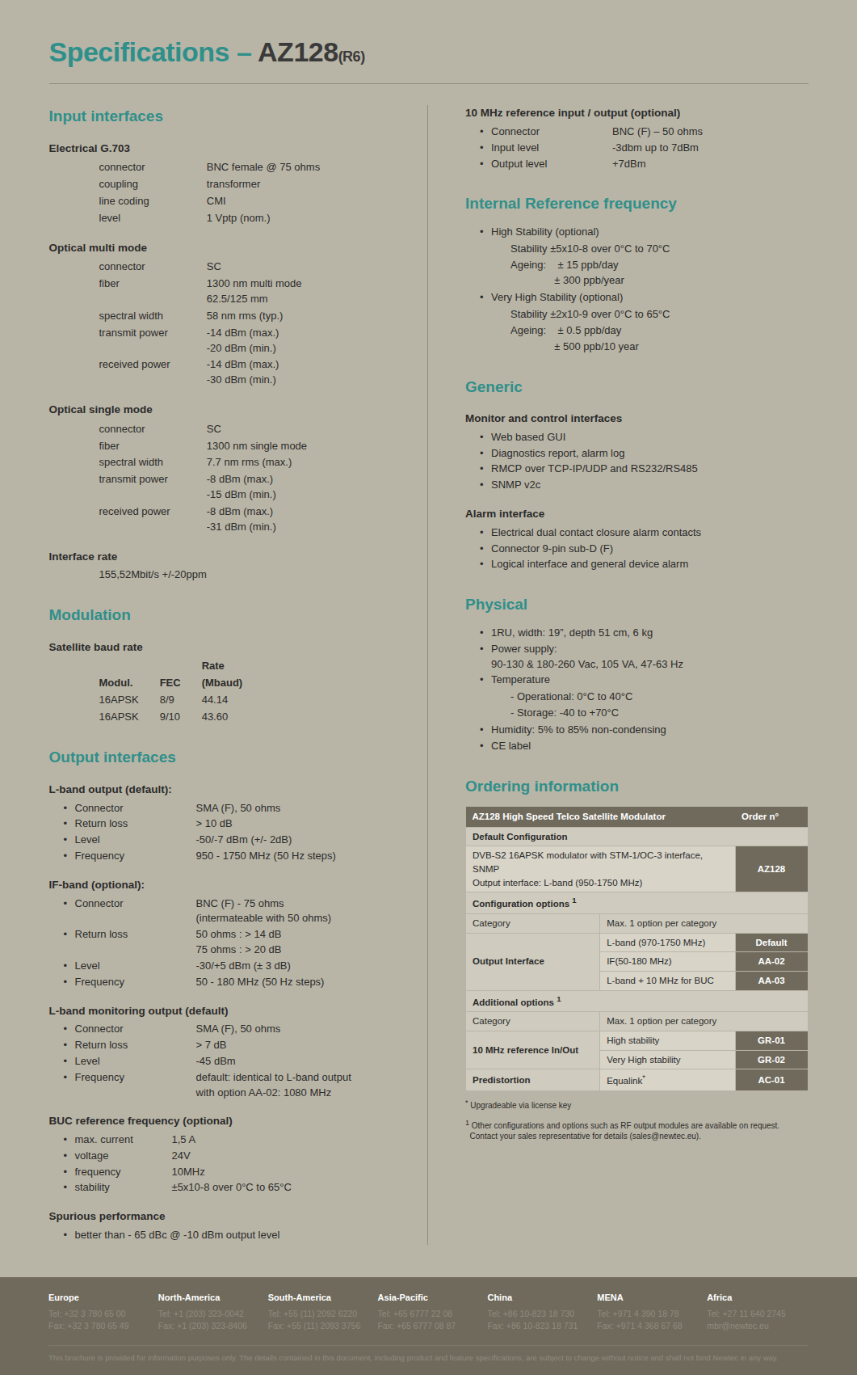Specifications – AZ128(R6)
Input interfaces
Electrical G.703
| connector | BNC female @ 75 ohms |
| coupling | transformer |
| line coding | CMI |
| level | 1 Vptp (nom.) |
Optical multi mode
| connector | SC |
| fiber | 1300 nm multi mode 62.5/125 mm |
| spectral width | 58 nm rms (typ.) |
| transmit power | -14 dBm (max.) -20 dBm (min.) |
| received power | -14 dBm (max.) -30 dBm (min.) |
Optical single mode
| connector | SC |
| fiber | 1300 nm single mode |
| spectral width | 7.7 nm rms (max.) |
| transmit power | -8 dBm (max.) -15 dBm (min.) |
| received power | -8 dBm (max.) -31 dBm (min.) |
Interface rate
155,52Mbit/s +/-20ppm
Modulation
Satellite baud rate
| | | Rate |
| --- | --- | --- |
| Modul. | FEC | (Mbaud) |
| 16APSK | 8/9 | 44.14 |
| 16APSK | 9/10 | 43.60 |
Output interfaces
L-band output (default):
Connector SMA (F), 50 ohms
Return loss> 10 dB
Level-50/-7 dBm (+/- 2dB)
Frequency 950 - 1750 MHz (50 Hz steps)
IF-band (optional):
Connector BNC (F) - 75 ohms
(intermateable with 50 ohms)
Return loss 50 ohms : > 14 dB
75 ohms : > 20 dB
Level-30/+5 dBm (± 3 dB)
Frequency 50 - 180 MHz (50 Hz steps)
L-band monitoring output (default)
Connector SMA (F), 50 ohms
Return loss> 7 dB
Level-45 dBm
Frequency default: identical to L-band output
with option AA-02: 1080 MHz
BUC reference frequency (optional)
max. current 1,5 A
voltage 24V
frequency 10MHz
stability±5x10-8 over 0°C to 65°C
Spurious performance
better than - 65 dBc @ -10 dBm output level
10 MHz reference input / output (optional)
Connector BNC (F) – 50 ohms
Input level-3dbm up to 7dBm
Output level+7dBm
Internal Reference frequency
High Stability (optional)
Stability ±5x10-8 over 0°C to 70°C
Ageing: ± 15 ppb/day
± 300 ppb/year
Very High Stability (optional)
Stability ±2x10-9 over 0°C to 65°C
Ageing: ± 0.5 ppb/day
± 500 ppb/10 year
Generic
Monitor and control interfaces
Web based GUI
Diagnostics report, alarm log
RMCP over TCP-IP/UDP and RS232/RS485
SNMP v2c
Alarm interface
Electrical dual contact closure alarm contacts
Connector 9-pin sub-D (F)
Logical interface and general device alarm
Physical
1RU, width: 19”, depth 51 cm, 6 kg
Power supply:
90-130 & 180-260 Vac, 105 VA, 47-63 Hz
Temperature
- Operational: 0°C to 40°C
- Storage: -40 to +70°C
Humidity: 5% to 85% non-condensing
CE label
Ordering information
| AZ128 High Speed Telco Satellite Modulator | Order n° |
| --- | --- |
| Default Configuration |
| DVB-S2 16APSK modulator with STM-1/OC-3 interface, SNMP Output interface: L-band (950-1750 MHz) | AZ128 |
| Configuration options 1 |
| Category | Max. 1 option per category |
| Output Interface | L-band (970-1750 MHz) | Default |
| IF(50-180 MHz) | AA-02 |
| L-band + 10 MHz for BUC | AA-03 |
| Additional options 1 |
| Category | Max. 1 option per category |
| 10 MHz reference In/Out | High stability | GR-01 |
| Very High stability | GR-02 |
| Predistortion | Equalink * | AC-01 |
* Upgradeable via license key
1 Other configurations and options such as RF output modules are available on request.
Contact your sales representative for details (sales@newtec.eu).
Europe
Tel: +32 3 780 65 00
Fax: +32 3 780 65 49
North-America
Tel: +1 (203) 323-0042
Fax: +1 (203) 323-8406
South-America
Tel: +55 (11) 2092 6220
Fax: +55 (11) 2093 3756
Asia-Pacific
Tel: +65 6777 22 08
Fax: +65 6777 08 87
China
Tel: +86 10-823 18 730
Fax: +86 10-823 18 731
MENA
Tel: +971 4 390 18 78
Fax: +971 4 368 67 68
Africa
Tel: +27 11 640 2745
mbr@newtec.eu
This brochure is provided for information purposes only. The details contained in this document, including product and feature specifications, are subject to change without notice and shall not bind Newtec in any way.